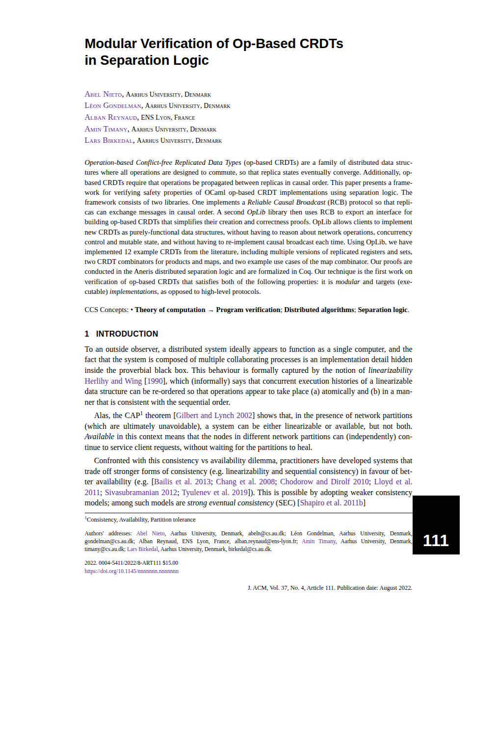Modular Verification of Op-Based CRDTs
in Separation Logic
Abel Nieto, Aarhus University, Denmark
Léon Gondelman, Aarhus University, Denmark
Alban Reynaud, ENS Lyon, France
Amin Timany, Aarhus University, Denmark
Lars Birkedal, Aarhus University, Denmark
Operation-based Conflict-free Replicated Data Types (op-based CRDTs) are a family of distributed data structures where all operations are designed to commute, so that replica states eventually converge. Additionally, op-based CRDTs require that operations be propagated between replicas in causal order. This paper presents a framework for verifying safety properties of OCaml op-based CRDT implementations using separation logic. The framework consists of two libraries. One implements a Reliable Causal Broadcast (RCB) protocol so that replicas can exchange messages in causal order. A second OpLib library then uses RCB to export an interface for building op-based CRDTs that simplifies their creation and correctness proofs. OpLib allows clients to implement new CRDTs as purely-functional data structures, without having to reason about network operations, concurrency control and mutable state, and without having to re-implement causal broadcast each time. Using OpLib, we have implemented 12 example CRDTs from the literature, including multiple versions of replicated registers and sets, two CRDT combinators for products and maps, and two example use cases of the map combinator. Our proofs are conducted in the Aneris distributed separation logic and are formalized in Coq. Our technique is the first work on verification of op-based CRDTs that satisfies both of the following properties: it is modular and targets (executable) implementations, as opposed to high-level protocols.
CCS Concepts: • Theory of computation → Program verification; Distributed algorithms; Separation logic.
1 INTRODUCTION
To an outside observer, a distributed system ideally appears to function as a single computer, and the fact that the system is composed of multiple collaborating processes is an implementation detail hidden inside the proverbial black box. This behaviour is formally captured by the notion of linearizability Herlihy and Wing [1990], which (informally) says that concurrent execution histories of a linearizable data structure can be re-ordered so that operations appear to take place (a) atomically and (b) in a manner that is consistent with the sequential order.
Alas, the CAP1 theorem [Gilbert and Lynch 2002] shows that, in the presence of network partitions (which are ultimately unavoidable), a system can be either linearizable or available, but not both. Available in this context means that the nodes in different network partitions can (independently) continue to service client requests, without waiting for the partitions to heal.
Confronted with this consistency vs availability dilemma, practitioners have developed systems that trade off stronger forms of consistency (e.g. linearizability and sequential consistency) in favour of better availability (e.g. [Bailis et al. 2013; Chang et al. 2008; Chodorow and Dirolf 2010; Lloyd et al. 2011; Sivasubramanian 2012; Tyulenev et al. 2019]). This is possible by adopting weaker consistency models; among such models are strong eventual consistency (SEC) [Shapiro et al. 2011b]
1Consistency, Availability, Partition tolerance
Authors' addresses: Abel Nieto, Aarhus University, Denmark, abeln@cs.au.dk; Léon Gondelman, Aarhus University, Denmark, gondelman@cs.au.dk; Alban Reynaud, ENS Lyon, France, alban.reynaud@ens-lyon.fr; Amin Timany, Aarhus University, Denmark, timany@cs.au.dk; Lars Birkedal, Aarhus University, Denmark, birkedal@cs.au.dk.
2022. 0004-5411/2022/8-ART111 $15.00
https://doi.org/10.1145/nnnnnnn.nnnnnnn
J. ACM, Vol. 37, No. 4, Article 111. Publication date: August 2022.
111